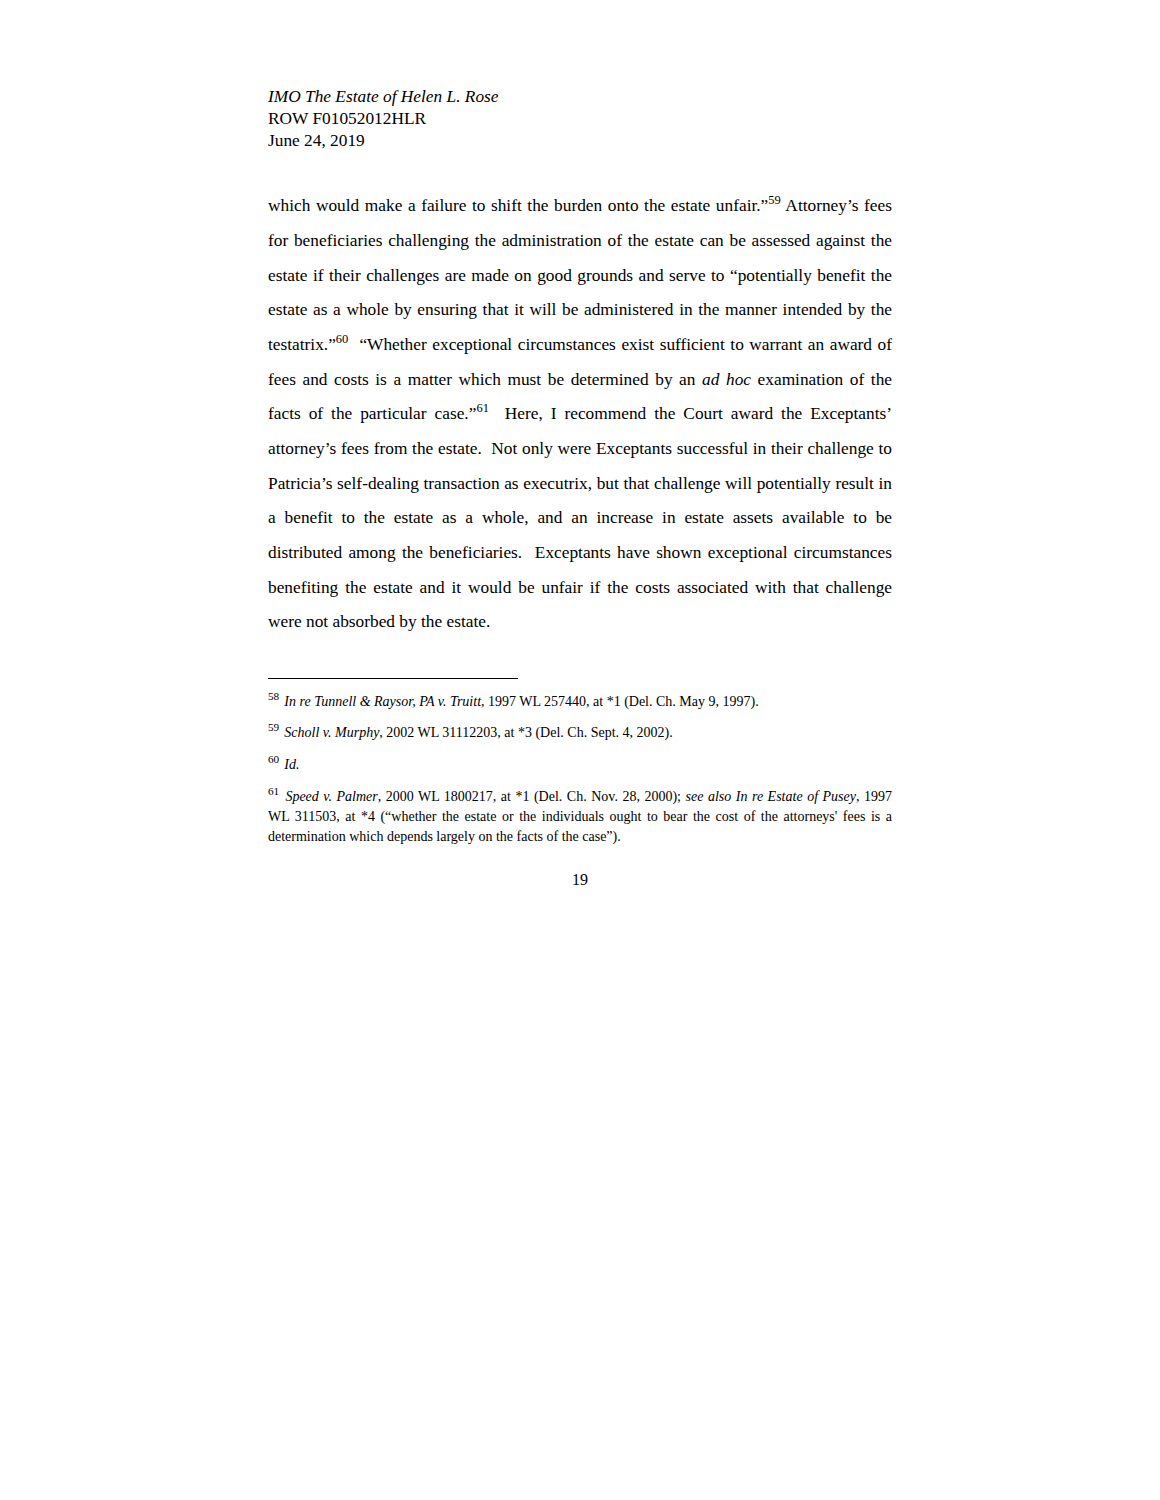IMO The Estate of Helen L. Rose
ROW F01052012HLR
June 24, 2019
which would make a failure to shift the burden onto the estate unfair.”59 Attorney’s fees for beneficiaries challenging the administration of the estate can be assessed against the estate if their challenges are made on good grounds and serve to “potentially benefit the estate as a whole by ensuring that it will be administered in the manner intended by the testatrix.”60 “Whether exceptional circumstances exist sufficient to warrant an award of fees and costs is a matter which must be determined by an ad hoc examination of the facts of the particular case.”61 Here, I recommend the Court award the Exceptants’ attorney’s fees from the estate. Not only were Exceptants successful in their challenge to Patricia’s self-dealing transaction as executrix, but that challenge will potentially result in a benefit to the estate as a whole, and an increase in estate assets available to be distributed among the beneficiaries. Exceptants have shown exceptional circumstances benefiting the estate and it would be unfair if the costs associated with that challenge were not absorbed by the estate.
58 In re Tunnell & Raysor, PA v. Truitt, 1997 WL 257440, at *1 (Del. Ch. May 9, 1997).
59 Scholl v. Murphy, 2002 WL 31112203, at *3 (Del. Ch. Sept. 4, 2002).
60 Id.
61 Speed v. Palmer, 2000 WL 1800217, at *1 (Del. Ch. Nov. 28, 2000); see also In re Estate of Pusey, 1997 WL 311503, at *4 (“whether the estate or the individuals ought to bear the cost of the attorneys' fees is a determination which depends largely on the facts of the case”).
19